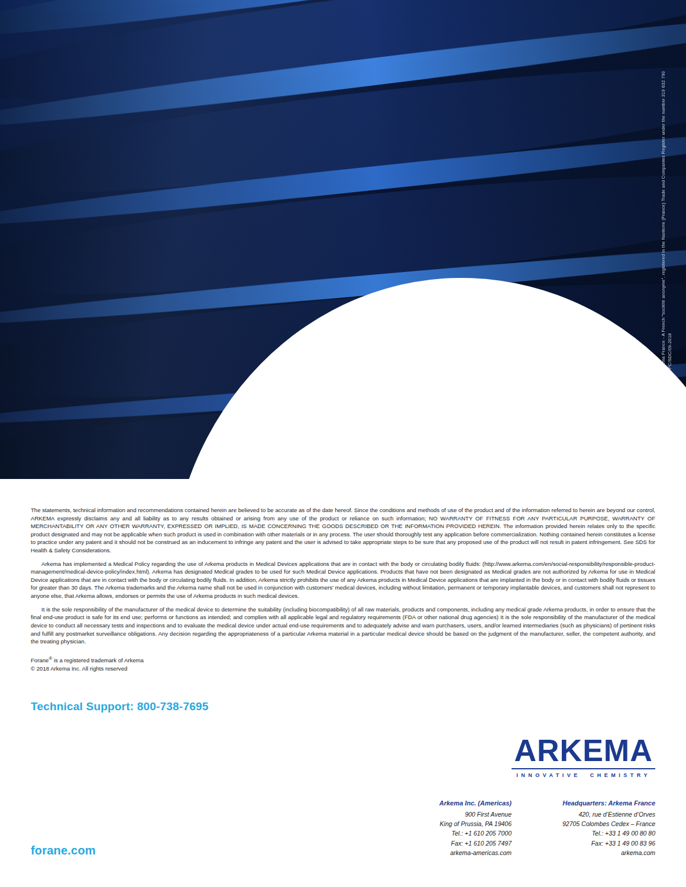Arkema France - A French “société anonyme”, registered in the Nanterre (France) Trade and Companies Register under the number 319 632 790
PPC/SDC/09-2018
The statements, technical information and recommendations contained herein are believed to be accurate as of the date hereof. Since the conditions and methods of use of the product and of the information referred to herein are beyond our control, ARKEMA expressly disclaims any and all liability as to any results obtained or arising from any use of the product or reliance on such information; NO WARRANTY OF FITNESS FOR ANY PARTICULAR PURPOSE, WARRANTY OF MERCHANTABILITY OR ANY OTHER WARRANTY, EXPRESSED OR IMPLIED, IS MADE CONCERNING THE GOODS DESCRIBED OR THE INFORMATION PROVIDED HEREIN. The information provided herein relates only to the specific product designated and may not be applicable when such product is used in combination with other materials or in any process. The user should thoroughly test any application before commercialization. Nothing contained herein constitutes a license to practice under any patent and it should not be construed as an inducement to infringe any patent and the user is advised to take appropriate steps to be sure that any proposed use of the product will not result in patent infringement. See SDS for Health & Safety Considerations.
Arkema has implemented a Medical Policy regarding the use of Arkema products in Medical Devices applications that are in contact with the body or circulating bodily fluids: (http://www.arkema.com/en/social-responsibility/responsible-product-management/medical-device-policy/index.html). Arkema has designated Medical grades to be used for such Medical Device applications. Products that have not been designated as Medical grades are not authorized by Arkema for use in Medical Device applications that are in contact with the body or circulating bodily fluids. In addition, Arkema strictly prohibits the use of any Arkema products in Medical Device applications that are implanted in the body or in contact with bodily fluids or tissues for greater than 30 days. The Arkema trademarks and the Arkema name shall not be used in conjunction with customers’ medical devices, including without limitation, permanent or temporary implantable devices, and customers shall not represent to anyone else, that Arkema allows, endorses or permits the use of Arkema products in such medical devices.
It is the sole responsibility of the manufacturer of the medical device to determine the suitability (including biocompatibility) of all raw materials, products and components, including any medical grade Arkema products, in order to ensure that the final end-use product is safe for its end use; performs or functions as intended; and complies with all applicable legal and regulatory requirements (FDA or other national drug agencies) It is the sole responsibility of the manufacturer of the medical device to conduct all necessary tests and inspections and to evaluate the medical device under actual end-use requirements and to adequately advise and warn purchasers, users, and/or learned intermediaries (such as physicians) of pertinent risks and fulfill any postmarket surveillance obligations. Any decision regarding the appropriateness of a particular Arkema material in a particular medical device should be based on the judgment of the manufacturer, seller, the competent authority, and the treating physician.
Forane® is a registered trademark of Arkema
© 2018 Arkema Inc. All rights reserved
Technical Support: 800-738-7695
ARKEMA
INNOVATIVE CHEMISTRY
forane.com
Arkema Inc. (Americas)
900 First Avenue
King of Prussia, PA 19406
Tel.: +1 610 205 7000
Fax: +1 610 205 7497
arkema-americas.com
Headquarters: Arkema France
420, rue d’Estienne d’Orves
92705 Colombes Cedex – France
Tel.: +33 1 49 00 80 80
Fax: +33 1 49 00 83 96
arkema.com